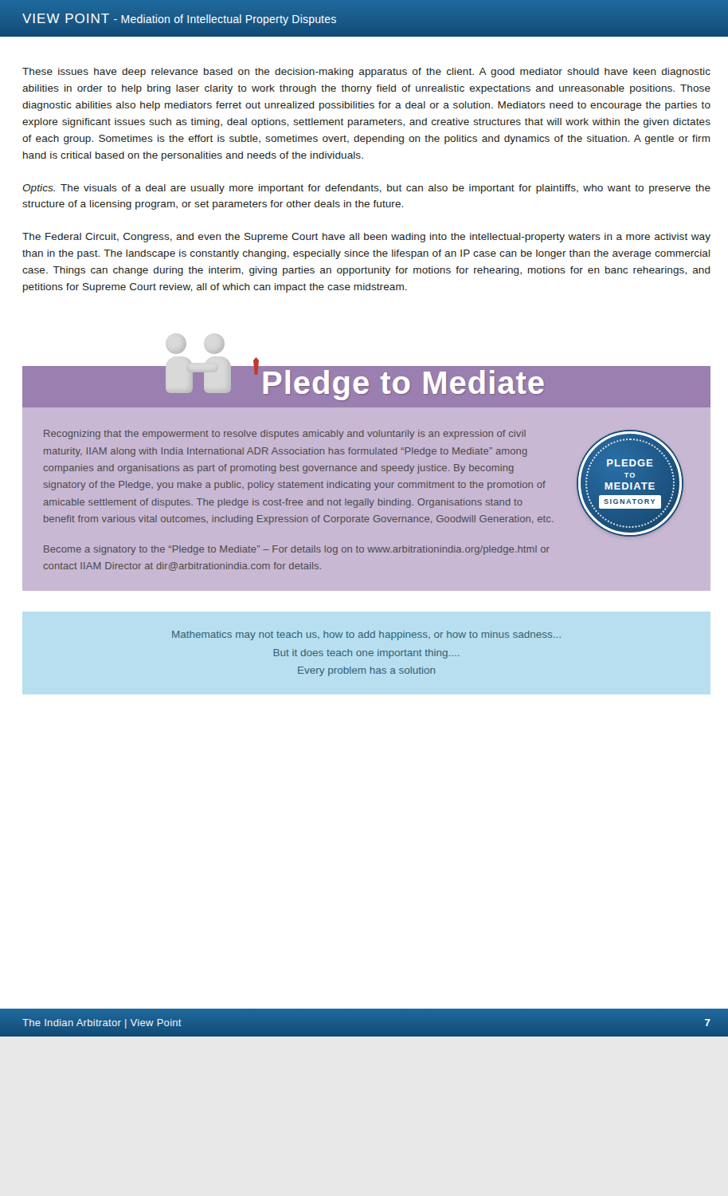VIEW POINT - Mediation of Intellectual Property Disputes
These issues have deep relevance based on the decision-making apparatus of the client. A good mediator should have keen diagnostic abilities in order to help bring laser clarity to work through the thorny field of unrealistic expectations and unreasonable positions. Those diagnostic abilities also help mediators ferret out unrealized possibilities for a deal or a solution. Mediators need to encourage the parties to explore significant issues such as timing, deal options, settlement parameters, and creative structures that will work within the given dictates of each group. Sometimes is the effort is subtle, sometimes overt, depending on the politics and dynamics of the situation. A gentle or firm hand is critical based on the personalities and needs of the individuals.
Optics. The visuals of a deal are usually more important for defendants, but can also be important for plaintiffs, who want to preserve the structure of a licensing program, or set parameters for other deals in the future.
The Federal Circuit, Congress, and even the Supreme Court have all been wading into the intellectual-property waters in a more activist way than in the past. The landscape is constantly changing, especially since the lifespan of an IP case can be longer than the average commercial case. Things can change during the interim, giving parties an opportunity for motions for rehearing, motions for en banc rehearings, and petitions for Supreme Court review, all of which can impact the case midstream.
Pledge to Mediate
PLEDGE
TO
MEDIATE
SIGNATORY
Recognizing that the empowerment to resolve disputes amicably and voluntarily is an expression of civil maturity, IIAM along with India International ADR Association has formulated “Pledge to Mediate” among companies and organisations as part of promoting best governance and speedy justice. By becoming signatory of the Pledge, you make a public, policy statement indicating your commitment to the promotion of amicable settlement of disputes. The pledge is cost-free and not legally binding. Organisations stand to benefit from various vital outcomes, including Expression of Corporate Governance, Goodwill Generation, etc.
Become a signatory to the “Pledge to Mediate” – For details log on to www.arbitrationindia.org/pledge.html or contact IIAM Director at dir@arbitrationindia.com for details.
Mathematics may not teach us, how to add happiness, or how to minus sadness...
But it does teach one important thing....
Every problem has a solution
The Indian Arbitrator | View Point
7